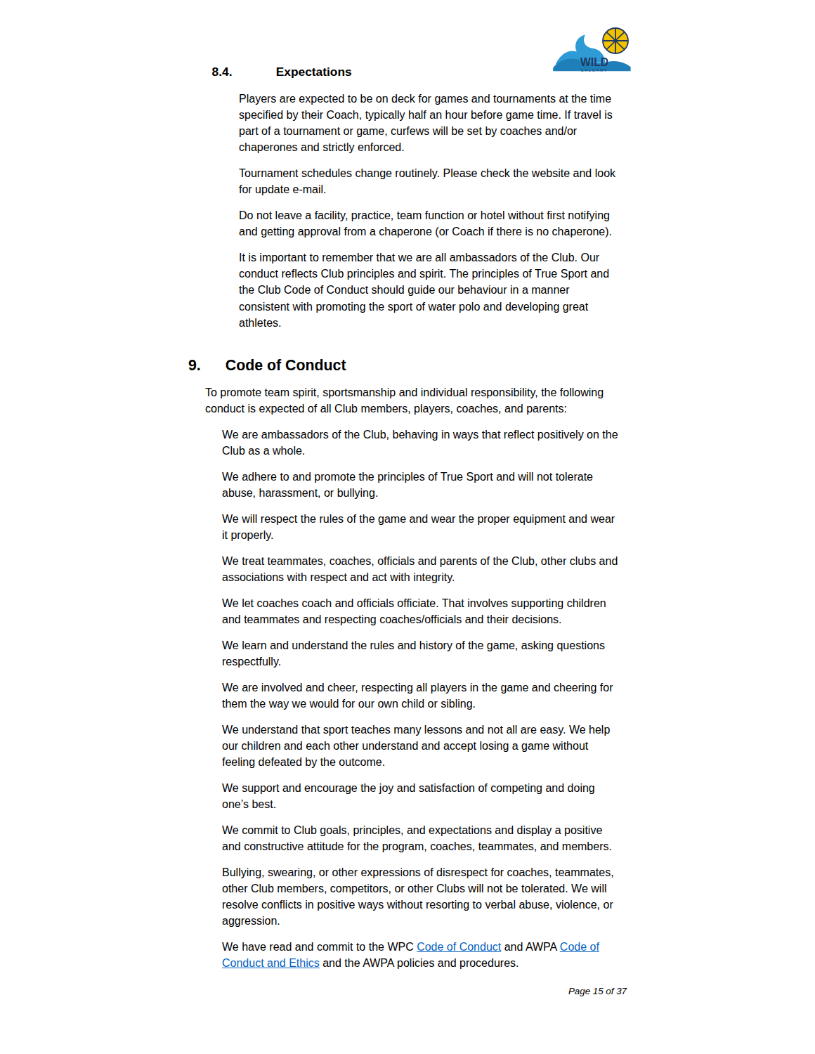WILD CALGARY
8.4. Expectations
Players are expected to be on deck for games and tournaments at the time specified by their Coach, typically half an hour before game time. If travel is part of a tournament or game, curfews will be set by coaches and/or chaperones and strictly enforced.
Tournament schedules change routinely. Please check the website and look for update e-mail.
Do not leave a facility, practice, team function or hotel without first notifying and getting approval from a chaperone (or Coach if there is no chaperone).
It is important to remember that we are all ambassadors of the Club. Our conduct reflects Club principles and spirit. The principles of True Sport and the Club Code of Conduct should guide our behaviour in a manner consistent with promoting the sport of water polo and developing great athletes.
9. Code of Conduct
To promote team spirit, sportsmanship and individual responsibility, the following conduct is expected of all Club members, players, coaches, and parents:
We are ambassadors of the Club, behaving in ways that reflect positively on the Club as a whole.
We adhere to and promote the principles of True Sport and will not tolerate abuse, harassment, or bullying.
We will respect the rules of the game and wear the proper equipment and wear it properly.
We treat teammates, coaches, officials and parents of the Club, other clubs and associations with respect and act with integrity.
We let coaches coach and officials officiate. That involves supporting children and teammates and respecting coaches/officials and their decisions.
We learn and understand the rules and history of the game, asking questions respectfully.
We are involved and cheer, respecting all players in the game and cheering for them the way we would for our own child or sibling.
We understand that sport teaches many lessons and not all are easy. We help our children and each other understand and accept losing a game without feeling defeated by the outcome.
We support and encourage the joy and satisfaction of competing and doing one’s best.
We commit to Club goals, principles, and expectations and display a positive and constructive attitude for the program, coaches, teammates, and members.
Bullying, swearing, or other expressions of disrespect for coaches, teammates, other Club members, competitors, or other Clubs will not be tolerated. We will resolve conflicts in positive ways without resorting to verbal abuse, violence, or aggression.
We have read and commit to the WPC Code of Conduct and AWPA Code of Conduct and Ethics and the AWPA policies and procedures.
Page 15 of 37